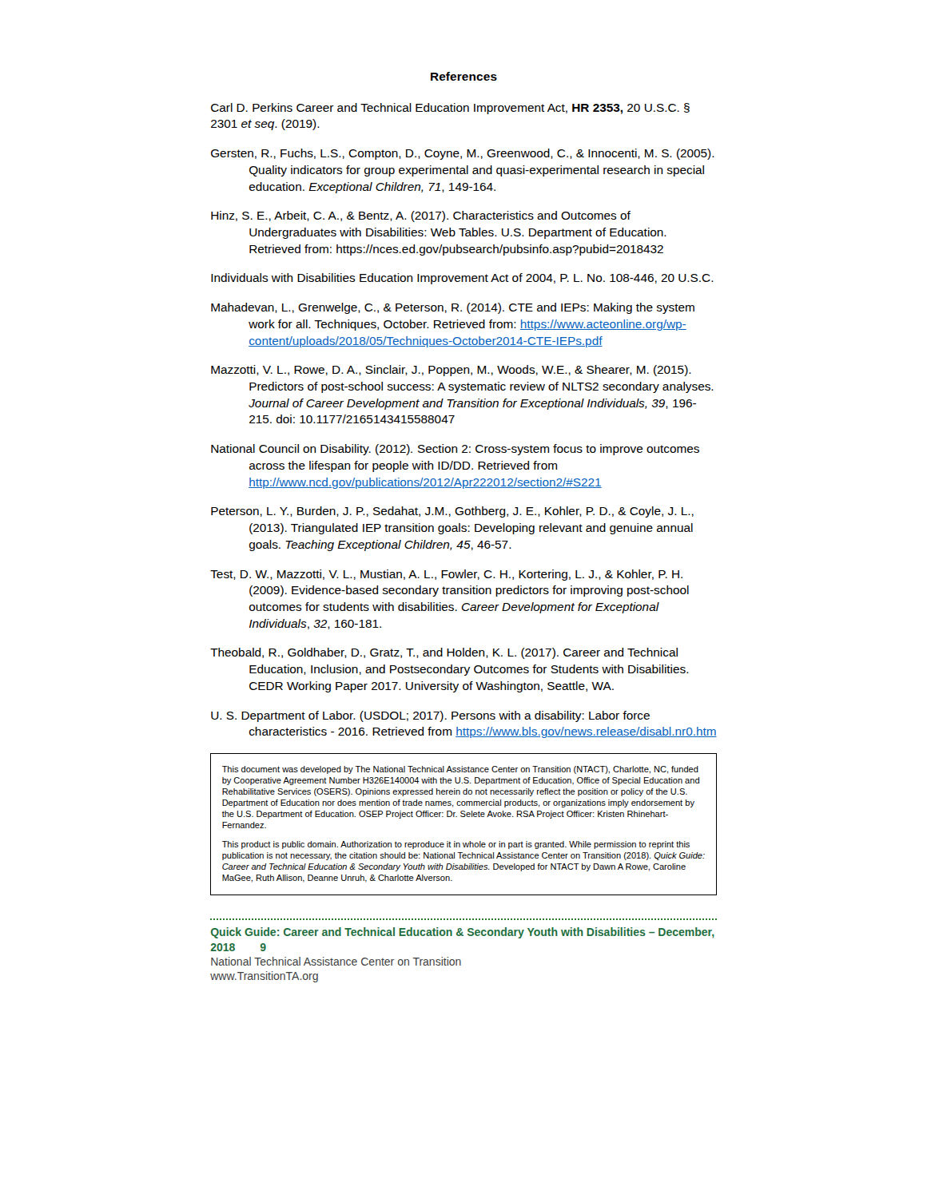References
Carl D. Perkins Career and Technical Education Improvement Act, HR 2353, 20 U.S.C. § 2301 et seq. (2019).
Gersten, R., Fuchs, L.S., Compton, D., Coyne, M., Greenwood, C., & Innocenti, M. S. (2005). Quality indicators for group experimental and quasi-experimental research in special education. Exceptional Children, 71, 149-164.
Hinz, S. E., Arbeit, C. A., & Bentz, A. (2017). Characteristics and Outcomes of Undergraduates with Disabilities: Web Tables. U.S. Department of Education. Retrieved from: https://nces.ed.gov/pubsearch/pubsinfo.asp?pubid=2018432
Individuals with Disabilities Education Improvement Act of 2004, P. L. No. 108-446, 20 U.S.C.
Mahadevan, L., Grenwelge, C., & Peterson, R. (2014). CTE and IEPs: Making the system work for all. Techniques, October. Retrieved from: https://www.acteonline.org/wp-content/uploads/2018/05/Techniques-October2014-CTE-IEPs.pdf
Mazzotti, V. L., Rowe, D. A., Sinclair, J., Poppen, M., Woods, W.E., & Shearer, M. (2015). Predictors of post-school success: A systematic review of NLTS2 secondary analyses. Journal of Career Development and Transition for Exceptional Individuals, 39, 196-215. doi: 10.1177/2165143415588047
National Council on Disability. (2012). Section 2: Cross-system focus to improve outcomes across the lifespan for people with ID/DD. Retrieved from http://www.ncd.gov/publications/2012/Apr222012/section2/#S221
Peterson, L. Y., Burden, J. P., Sedahat, J.M., Gothberg, J. E., Kohler, P. D., & Coyle, J. L., (2013). Triangulated IEP transition goals: Developing relevant and genuine annual goals. Teaching Exceptional Children, 45, 46-57.
Test, D. W., Mazzotti, V. L., Mustian, A. L., Fowler, C. H., Kortering, L. J., & Kohler, P. H. (2009). Evidence-based secondary transition predictors for improving post-school outcomes for students with disabilities. Career Development for Exceptional Individuals, 32, 160-181.
Theobald, R., Goldhaber, D., Gratz, T., and Holden, K. L. (2017). Career and Technical Education, Inclusion, and Postsecondary Outcomes for Students with Disabilities. CEDR Working Paper 2017. University of Washington, Seattle, WA.
U. S. Department of Labor. (USDOL; 2017). Persons with a disability: Labor force characteristics - 2016. Retrieved from https://www.bls.gov/news.release/disabl.nr0.htm
This document was developed by The National Technical Assistance Center on Transition (NTACT), Charlotte, NC, funded by Cooperative Agreement Number H326E140004 with the U.S. Department of Education, Office of Special Education and Rehabilitative Services (OSERS). Opinions expressed herein do not necessarily reflect the position or policy of the U.S. Department of Education nor does mention of trade names, commercial products, or organizations imply endorsement by the U.S. Department of Education. OSEP Project Officer: Dr. Selete Avoke. RSA Project Officer: Kristen Rhinehart-Fernandez.
This product is public domain. Authorization to reproduce it in whole or in part is granted. While permission to reprint this publication is not necessary, the citation should be: National Technical Assistance Center on Transition (2018). Quick Guide: Career and Technical Education & Secondary Youth with Disabilities. Developed for NTACT by Dawn A Rowe, Caroline MaGee, Ruth Allison, Deanne Unruh, & Charlotte Alverson.
Quick Guide: Career and Technical Education & Secondary Youth with Disabilities – December, 20189
National Technical Assistance Center on Transition
www.TransitionTA.org